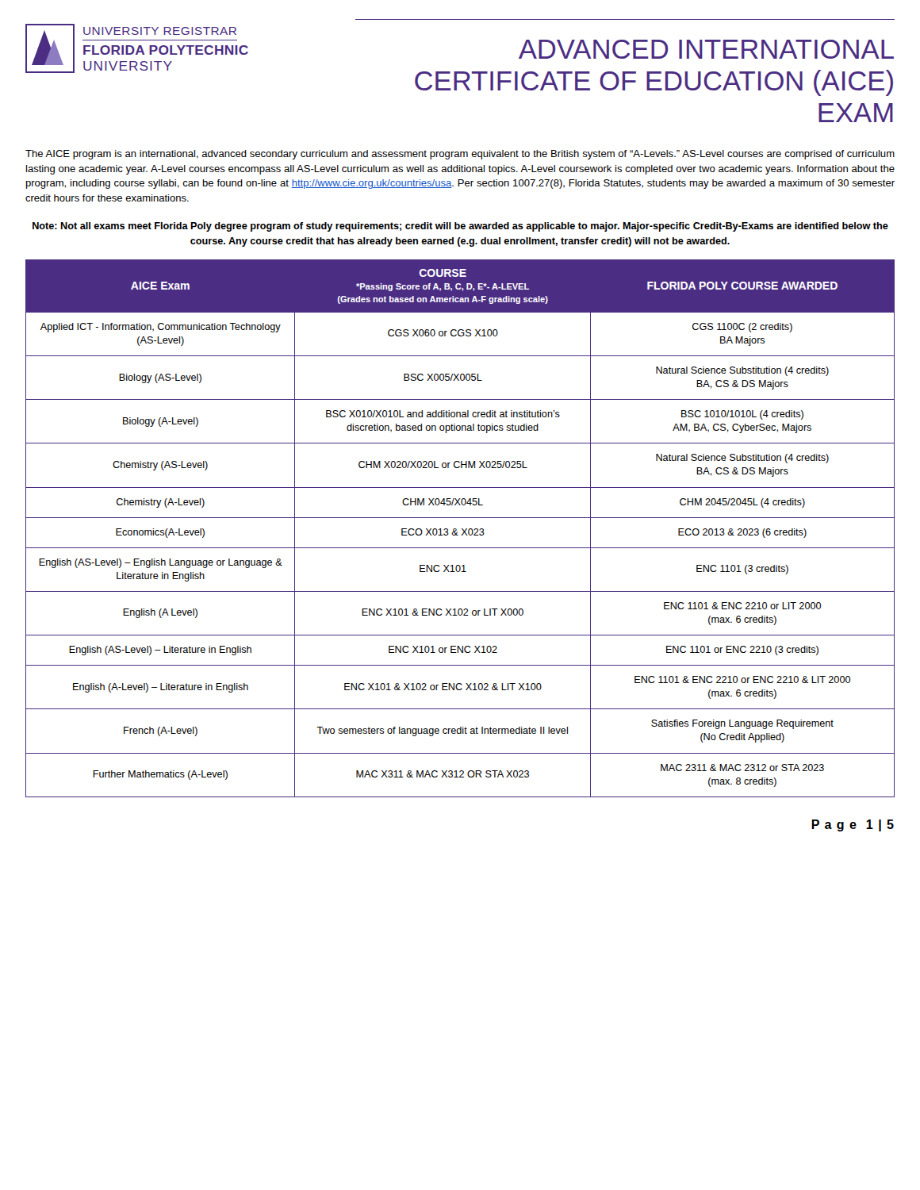UNIVERSITY REGISTRAR
FLORIDA POLYTECHNICUNIVERSITY
ADVANCED INTERNATIONAL CERTIFICATE OF EDUCATION (AICE) EXAM
The AICE program is an international, advanced secondary curriculum and assessment program equivalent to the British system of “A-Levels.” AS-Level courses are comprised of curriculum lasting one academic year. A-Level courses encompass all AS-Level curriculum as well as additional topics. A-Level coursework is completed over two academic years. Information about the program, including course syllabi, can be found on-line at http://www.cie.org.uk/countries/usa. Per section 1007.27(8), Florida Statutes, students may be awarded a maximum of 30 semester credit hours for these examinations.
Note: Not all exams meet Florida Poly degree program of study requirements; credit will be awarded as applicable to major. Major-specific Credit-By-Exams are identified below the course. Any course credit that has already been earned (e.g. dual enrollment, transfer credit) will not be awarded.
| AICE Exam | COURSE *Passing Score of A, B, C, D, E*- A-LEVEL (Grades not based on American A-F grading scale) | FLORIDA POLY COURSE AWARDED |
| --- | --- | --- |
| Applied ICT - Information, Communication Technology (AS-Level) | CGS X060 or CGS X100 | CGS 1100C (2 credits) BA Majors |
| Biology (AS-Level) | BSC X005/X005L | Natural Science Substitution (4 credits) BA, CS & DS Majors |
| Biology (A-Level) | BSC X010/X010L and additional credit at institution’s discretion, based on optional topics studied | BSC 1010/1010L (4 credits) AM, BA, CS, CyberSec, Majors |
| Chemistry (AS-Level) | CHM X020/X020L or CHM X025/025L | Natural Science Substitution (4 credits) BA, CS & DS Majors |
| Chemistry (A-Level) | CHM X045/X045L | CHM 2045/2045L (4 credits) |
| Economics(A-Level) | ECO X013 & X023 | ECO 2013 & 2023 (6 credits) |
| English (AS-Level) – English Language or Language & Literature in English | ENC X101 | ENC 1101 (3 credits) |
| English (A Level) | ENC X101 & ENC X102 or LIT X000 | ENC 1101 & ENC 2210 or LIT 2000 (max. 6 credits) |
| English (AS-Level) – Literature in English | ENC X101 or ENC X102 | ENC 1101 or ENC 2210 (3 credits) |
| English (A-Level) – Literature in English | ENC X101 & X102 or ENC X102 & LIT X100 | ENC 1101 & ENC 2210 or ENC 2210 & LIT 2000 (max. 6 credits) |
| French (A-Level) | Two semesters of language credit at Intermediate II level | Satisfies Foreign Language Requirement (No Credit Applied) |
| Further Mathematics (A-Level) | MAC X311 & MAC X312 OR STA X023 | MAC 2311 & MAC 2312 or STA 2023 (max. 8 credits) |
P a g e 1 | 5